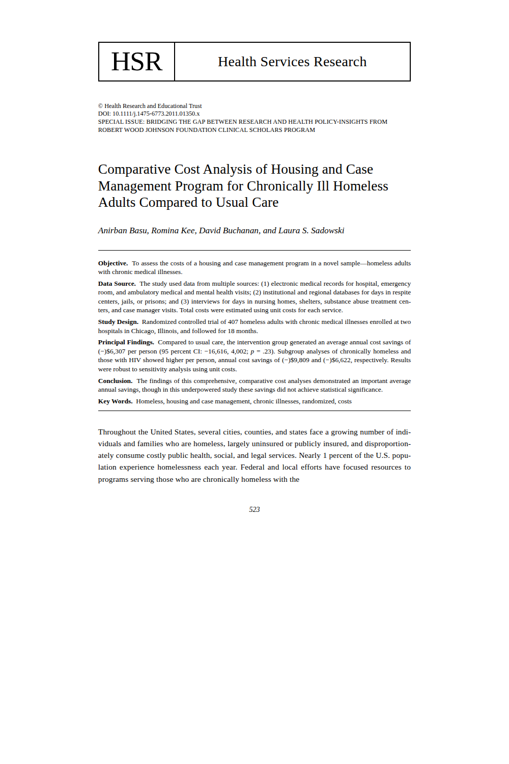HSR
Health Services Research
© Health Research and Educational Trust
DOI: 10.1111/j.1475-6773.2011.01350.x
SPECIAL ISSUE: BRIDGING THE GAP BETWEEN RESEARCH AND HEALTH POLICY-INSIGHTS FROM ROBERT WOOD JOHNSON FOUNDATION CLINICAL SCHOLARS PROGRAM
Comparative Cost Analysis of Housing and Case Management Program for Chronically Ill Homeless Adults Compared to Usual Care
Anirban Basu, Romina Kee, David Buchanan, and Laura S. Sadowski
Objective. To assess the costs of a housing and case management program in a novel sample—homeless adults with chronic medical illnesses.
Data Source. The study used data from multiple sources: (1) electronic medical records for hospital, emergency room, and ambulatory medical and mental health visits; (2) institutional and regional databases for days in respite centers, jails, or prisons; and (3) interviews for days in nursing homes, shelters, substance abuse treatment centers, and case manager visits. Total costs were estimated using unit costs for each service.
Study Design. Randomized controlled trial of 407 homeless adults with chronic medical illnesses enrolled at two hospitals in Chicago, Illinois, and followed for 18 months.
Principal Findings. Compared to usual care, the intervention group generated an average annual cost savings of (−)$6,307 per person (95 percent CI: −16,616, 4,002; p = .23). Subgroup analyses of chronically homeless and those with HIV showed higher per person, annual cost savings of (−)$9,809 and (−)$6,622, respectively. Results were robust to sensitivity analysis using unit costs.
Conclusion. The findings of this comprehensive, comparative cost analyses demonstrated an important average annual savings, though in this underpowered study these savings did not achieve statistical significance.
Key Words. Homeless, housing and case management, chronic illnesses, randomized, costs
Throughout the United States, several cities, counties, and states face a growing number of individuals and families who are homeless, largely uninsured or publicly insured, and disproportionately consume costly public health, social, and legal services. Nearly 1 percent of the U.S. population experience homelessness each year. Federal and local efforts have focused resources to programs serving those who are chronically homeless with the
523